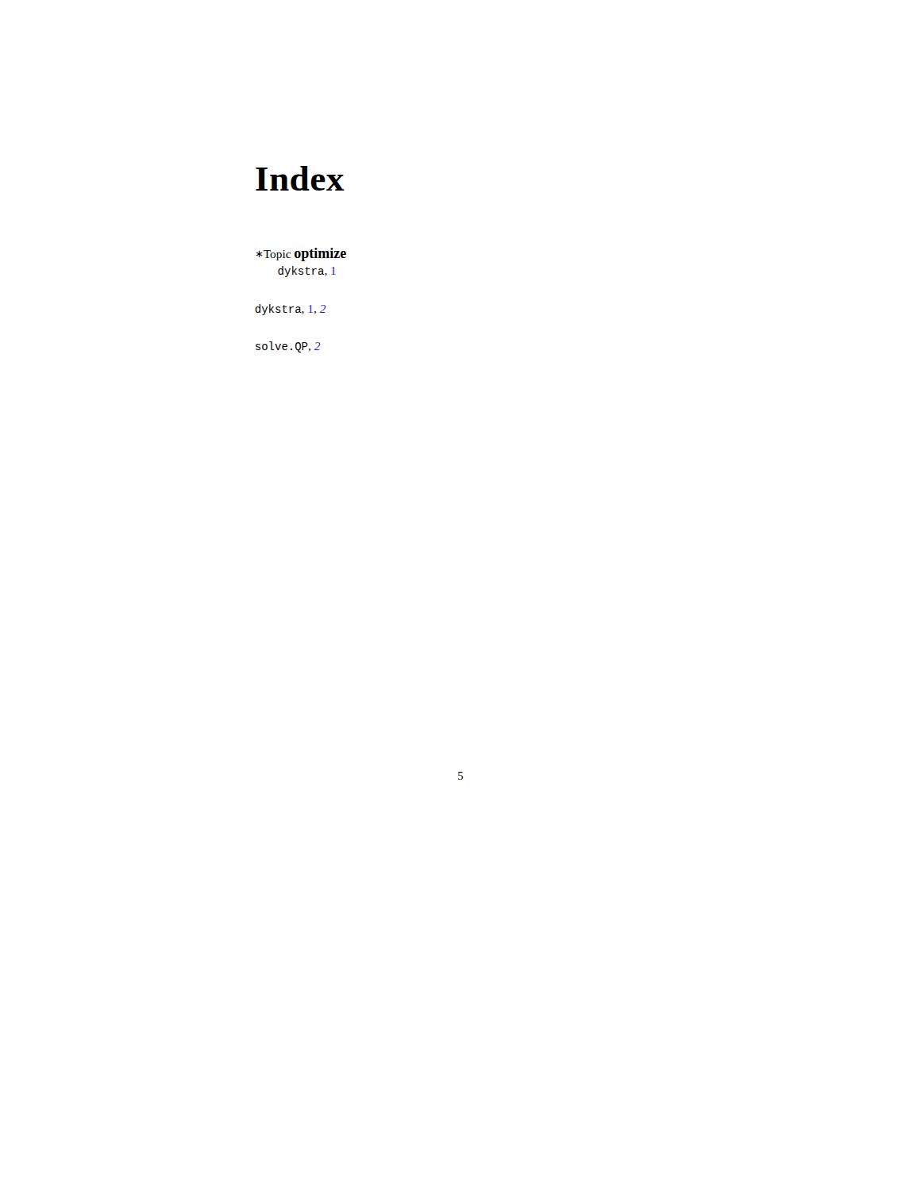Index
∗Topic optimize
dykstra, 1
dykstra, 1, 2
solve.QP, 2
5